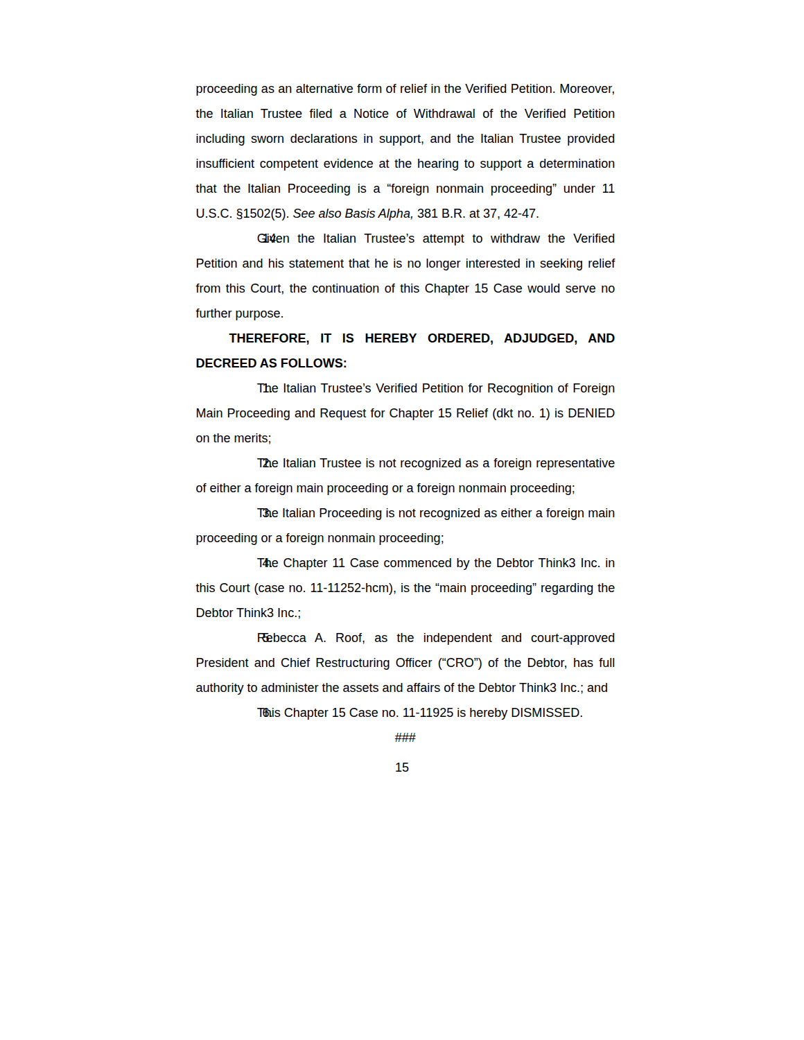proceeding as an alternative form of relief in the Verified Petition. Moreover, the Italian Trustee filed a Notice of Withdrawal of the Verified Petition including sworn declarations in support, and the Italian Trustee provided insufficient competent evidence at the hearing to support a determination that the Italian Proceeding is a “foreign nonmain proceeding” under 11 U.S.C. §1502(5). See also Basis Alpha, 381 B.R. at 37, 42-47.
14. Given the Italian Trustee’s attempt to withdraw the Verified Petition and his statement that he is no longer interested in seeking relief from this Court, the continuation of this Chapter 15 Case would serve no further purpose.
THEREFORE, IT IS HEREBY ORDERED, ADJUDGED, AND DECREED AS FOLLOWS:
1. The Italian Trustee’s Verified Petition for Recognition of Foreign Main Proceeding and Request for Chapter 15 Relief (dkt no. 1) is DENIED on the merits;
2. The Italian Trustee is not recognized as a foreign representative of either a foreign main proceeding or a foreign nonmain proceeding;
3. The Italian Proceeding is not recognized as either a foreign main proceeding or a foreign nonmain proceeding;
4. The Chapter 11 Case commenced by the Debtor Think3 Inc. in this Court (case no. 11-11252-hcm), is the “main proceeding” regarding the Debtor Think3 Inc.;
5. Rebecca A. Roof, as the independent and court-approved President and Chief Restructuring Officer (“CRO”) of the Debtor, has full authority to administer the assets and affairs of the Debtor Think3 Inc.; and
6. This Chapter 15 Case no. 11-11925 is hereby DISMISSED.
###
15